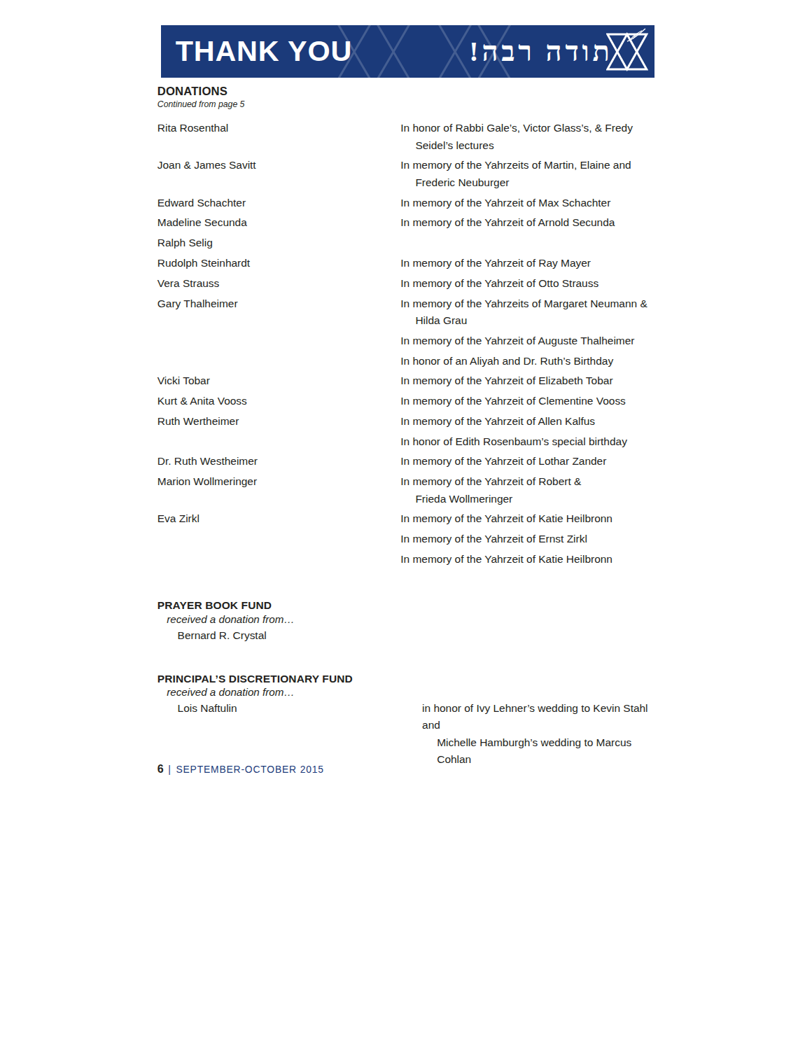THANK YOU
תודה רבה!
DONATIONS
Continued from page 5
| Rita Rosenthal | In honor of Rabbi Gale’s, Victor Glass’s, & Fredy |
| | Seidel’s lectures |
| Joan & James Savitt | In memory of the Yahrzeits of Martin, Elaine and |
| | Frederic Neuburger |
| Edward Schachter | In memory of the Yahrzeit of Max Schachter |
| Madeline Secunda | In memory of the Yahrzeit of Arnold Secunda |
| Ralph Selig | |
| Rudolph Steinhardt | In memory of the Yahrzeit of Ray Mayer |
| Vera Strauss | In memory of the Yahrzeit of Otto Strauss |
| Gary Thalheimer | In memory of the Yahrzeits of Margaret Neumann & |
| | Hilda Grau |
| | In memory of the Yahrzeit of Auguste Thalheimer |
| | In honor of an Aliyah and Dr. Ruth’s Birthday |
| Vicki Tobar | In memory of the Yahrzeit of Elizabeth Tobar |
| Kurt & Anita Vooss | In memory of the Yahrzeit of Clementine Vooss |
| Ruth Wertheimer | In memory of the Yahrzeit of Allen Kalfus |
| | In honor of Edith Rosenbaum’s special birthday |
| Dr. Ruth Westheimer | In memory of the Yahrzeit of Lothar Zander |
| Marion Wollmeringer | In memory of the Yahrzeit of Robert & |
| | Frieda Wollmeringer |
| Eva Zirkl | In memory of the Yahrzeit of Katie Heilbronn |
| | In memory of the Yahrzeit of Ernst Zirkl |
| | In memory of the Yahrzeit of Katie Heilbronn |
PRAYER BOOK FUND
received a donation from…
| Bernard R. Crystal | |
PRINCIPAL’S DISCRETIONARY FUND
received a donation from…
| Lois Naftulin | in honor of Ivy Lehner’s wedding to Kevin Stahl and |
| | Michelle Hamburgh’s wedding to Marcus Cohlan |
6|SEPTEMBER-OCTOBER 2015